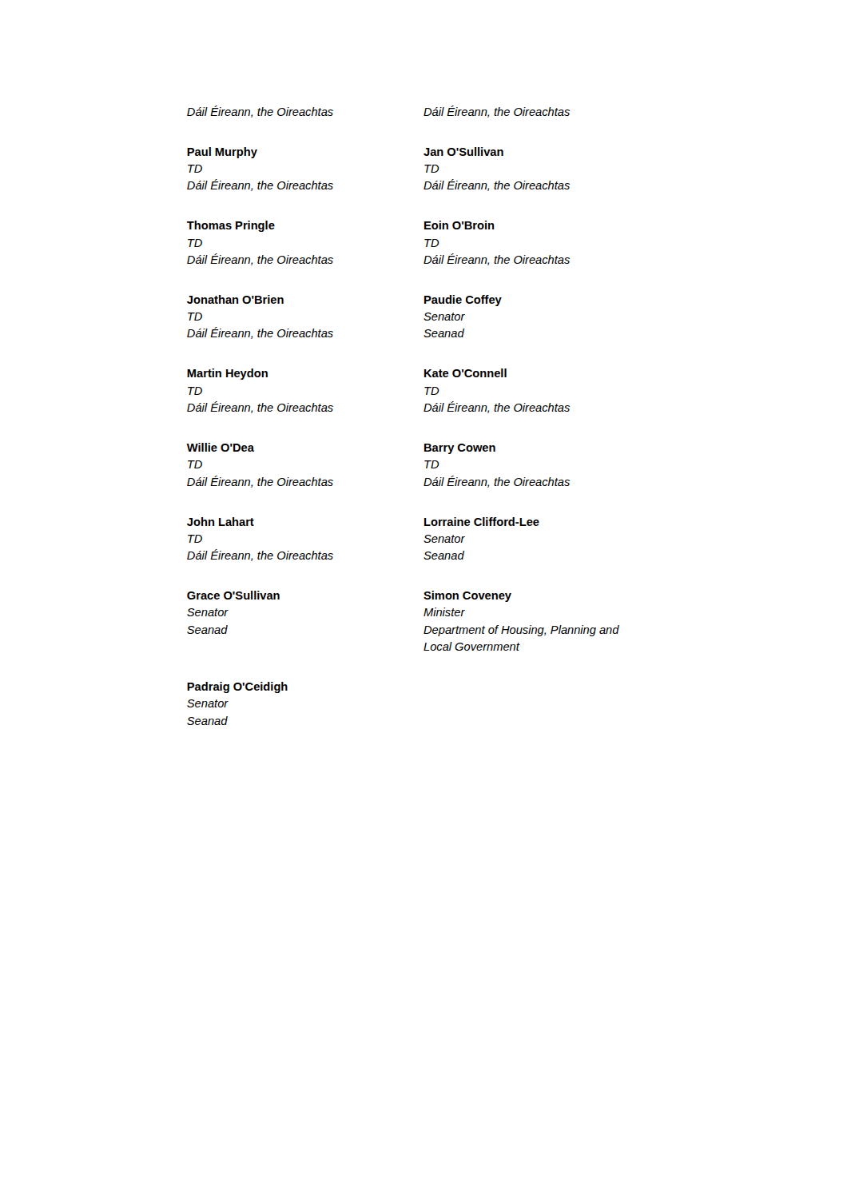| Dáil Éireann, the Oireachtas | Dáil Éireann, the Oireachtas |
| Paul Murphy TD Dáil Éireann, the Oireachtas | Jan O'Sullivan TD Dáil Éireann, the Oireachtas |
| Thomas Pringle TD Dáil Éireann, the Oireachtas | Eoin O'Broin TD Dáil Éireann, the Oireachtas |
| Jonathan O'Brien TD Dáil Éireann, the Oireachtas | Paudie Coffey Senator Seanad |
| Martin Heydon TD Dáil Éireann, the Oireachtas | Kate O'Connell TD Dáil Éireann, the Oireachtas |
| Willie O'Dea TD Dáil Éireann, the Oireachtas | Barry Cowen TD Dáil Éireann, the Oireachtas |
| John Lahart TD Dáil Éireann, the Oireachtas | Lorraine Clifford-Lee Senator Seanad |
| Grace O'Sullivan Senator Seanad | Simon Coveney Minister Department of Housing, Planning and Local Government |
| Padraig O'Ceidigh Senator Seanad | |